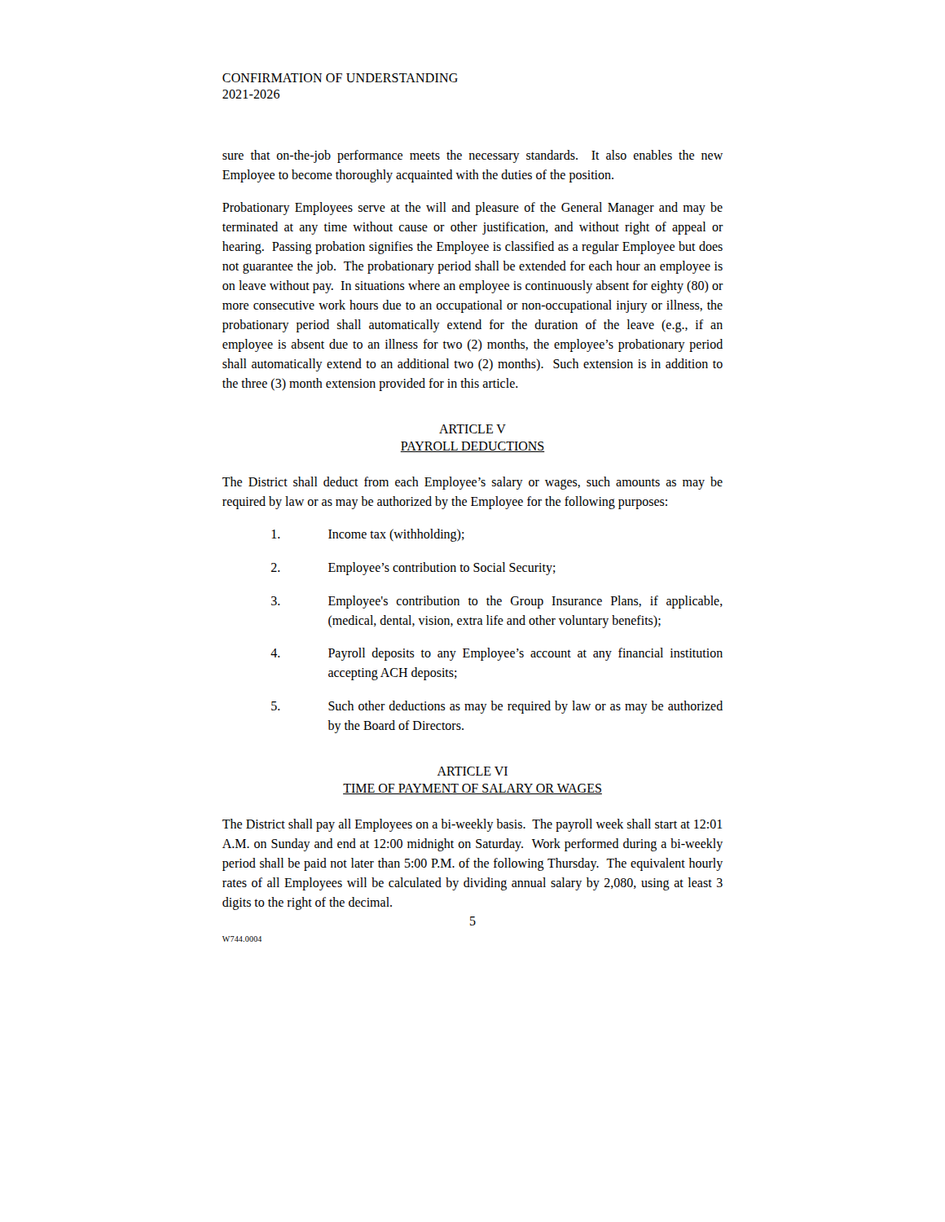CONFIRMATION OF UNDERSTANDING
2021-2026
sure that on-the-job performance meets the necessary standards. It also enables the new Employee to become thoroughly acquainted with the duties of the position.
Probationary Employees serve at the will and pleasure of the General Manager and may be terminated at any time without cause or other justification, and without right of appeal or hearing. Passing probation signifies the Employee is classified as a regular Employee but does not guarantee the job. The probationary period shall be extended for each hour an employee is on leave without pay. In situations where an employee is continuously absent for eighty (80) or more consecutive work hours due to an occupational or non-occupational injury or illness, the probationary period shall automatically extend for the duration of the leave (e.g., if an employee is absent due to an illness for two (2) months, the employee’s probationary period shall automatically extend to an additional two (2) months). Such extension is in addition to the three (3) month extension provided for in this article.
ARTICLE V PAYROLL DEDUCTIONS
The District shall deduct from each Employee’s salary or wages, such amounts as may be required by law or as may be authorized by the Employee for the following purposes:
1. Income tax (withholding);
2. Employee’s contribution to Social Security;
3. Employee's contribution to the Group Insurance Plans, if applicable, (medical, dental, vision, extra life and other voluntary benefits);
4. Payroll deposits to any Employee’s account at any financial institution accepting ACH deposits;
5. Such other deductions as may be required by law or as may be authorized by the Board of Directors.
ARTICLE VI TIME OF PAYMENT OF SALARY OR WAGES
The District shall pay all Employees on a bi-weekly basis. The payroll week shall start at 12:01 A.M. on Sunday and end at 12:00 midnight on Saturday. Work performed during a bi-weekly period shall be paid not later than 5:00 P.M. of the following Thursday. The equivalent hourly rates of all Employees will be calculated by dividing annual salary by 2,080, using at least 3 digits to the right of the decimal.
5
W744.0004